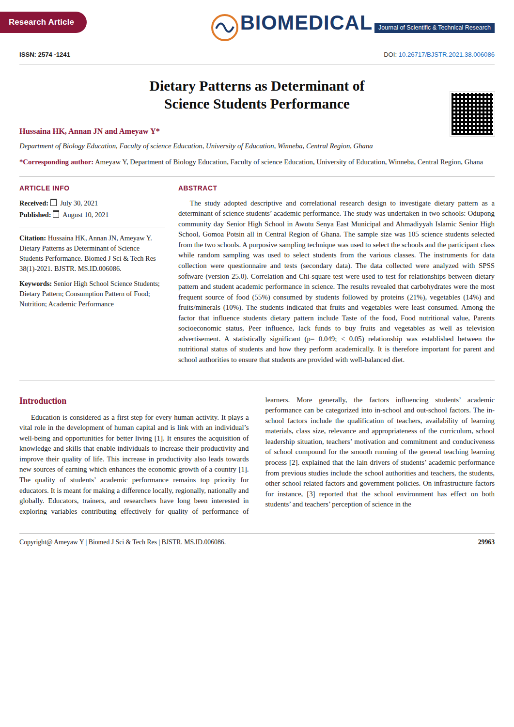Research Article
BIOMEDICAL
Journal of Scientific & Technical Research
ISSN: 2574 -1241
DOI: 10.26717/BJSTR.2021.38.006086
Dietary Patterns as Determinant of
Science Students Performance
Hussaina HK, Annan JN and Ameyaw Y*
Department of Biology Education, Faculty of science Education, University of Education, Winneba, Central Region, Ghana
*Corresponding author: Ameyaw Y, Department of Biology Education, Faculty of science Education, University of Education, Winneba, Central Region, Ghana
ARTICLE INFO
Received: July 30, 2021
Published: August 10, 2021
Citation: Hussaina HK, Annan JN, Ameyaw Y. Dietary Patterns as Determinant of Science Students Performance. Biomed J Sci & Tech Res 38(1)-2021. BJSTR. MS.ID.006086.
Keywords: Senior High School Science Students; Dietary Pattern; Consumption Pattern of Food; Nutrition; Academic Performance
ABSTRACT
The study adopted descriptive and correlational research design to investigate dietary pattern as a determinant of science students’ academic performance. The study was undertaken in two schools: Odupong community day Senior High School in Awutu Senya East Municipal and Ahmadiyyah Islamic Senior High School, Gomoa Potsin all in Central Region of Ghana. The sample size was 105 science students selected from the two schools. A purposive sampling technique was used to select the schools and the participant class while random sampling was used to select students from the various classes. The instruments for data collection were questionnaire and tests (secondary data). The data collected were analyzed with SPSS software (version 25.0). Correlation and Chi-square test were used to test for relationships between dietary pattern and student academic performance in science. The results revealed that carbohydrates were the most frequent source of food (55%) consumed by students followed by proteins (21%), vegetables (14%) and fruits/minerals (10%). The students indicated that fruits and vegetables were least consumed. Among the factor that influence students dietary pattern include Taste of the food, Food nutritional value, Parents socioeconomic status, Peer influence, lack funds to buy fruits and vegetables as well as television advertisement. A statistically significant (p= 0.049; < 0.05) relationship was established between the nutritional status of students and how they perform academically. It is therefore important for parent and school authorities to ensure that students are provided with well-balanced diet.
Introduction
Education is considered as a first step for every human activity. It plays a vital role in the development of human capital and is link with an individual’s well-being and opportunities for better living [1]. It ensures the acquisition of knowledge and skills that enable individuals to increase their productivity and improve their quality of life. This increase in productivity also leads towards new sources of earning which enhances the economic growth of a country [1]. The quality of students’ academic performance remains top priority for educators. It is meant for making a difference locally, regionally, nationally and globally. Educators, trainers, and researchers have long been interested in exploring variables contributing effectively for quality of performance of learners. More generally, the factors influencing students’ academic performance can be categorized into in-school and out-school factors. The in-school factors include the qualification of teachers, availability of learning materials, class size, relevance and appropriateness of the curriculum, school leadership situation, teachers’ motivation and commitment and conduciveness of school compound for the smooth running of the general teaching learning process [2]. explained that the lain drivers of students’ academic performance from previous studies include the school authorities and teachers, the students, other school related factors and government policies. On infrastructure factors for instance, [3] reported that the school environment has effect on both students’ and teachers’ perception of science in the
Copyright@ Ameyaw Y | Biomed J Sci & Tech Res | BJSTR. MS.ID.006086.
29963